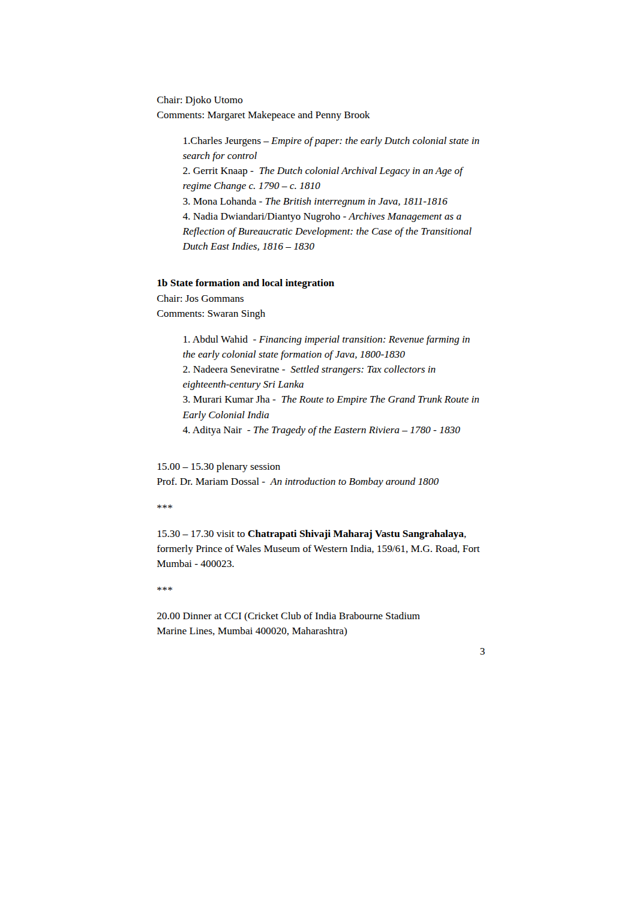Chair: Djoko Utomo
Comments: Margaret Makepeace and Penny Brook
1.Charles Jeurgens – Empire of paper: the early Dutch colonial state in search for control
2. Gerrit Knaap - The Dutch colonial Archival Legacy in an Age of regime Change c. 1790 – c. 1810
3. Mona Lohanda - The British interregnum in Java, 1811-1816
4. Nadia Dwiandari/Diantyo Nugroho - Archives Management as a Reflection of Bureaucratic Development: the Case of the Transitional Dutch East Indies, 1816 – 1830
1b State formation and local integration
Chair: Jos Gommans
Comments: Swaran Singh
1. Abdul Wahid - Financing imperial transition: Revenue farming in the early colonial state formation of Java, 1800-1830
2. Nadeera Seneviratne - Settled strangers: Tax collectors in eighteenth-century Sri Lanka
3. Murari Kumar Jha - The Route to Empire The Grand Trunk Route in Early Colonial India
4. Aditya Nair - The Tragedy of the Eastern Riviera – 1780 - 1830
15.00 – 15.30 plenary session
Prof. Dr. Mariam Dossal - An introduction to Bombay around 1800
***
15.30 – 17.30 visit to Chatrapati Shivaji Maharaj Vastu Sangrahalaya, formerly Prince of Wales Museum of Western India, 159/61, M.G. Road, Fort Mumbai - 400023.
***
20.00 Dinner at CCI (Cricket Club of India Brabourne Stadium
Marine Lines, Mumbai 400020, Maharashtra)
3